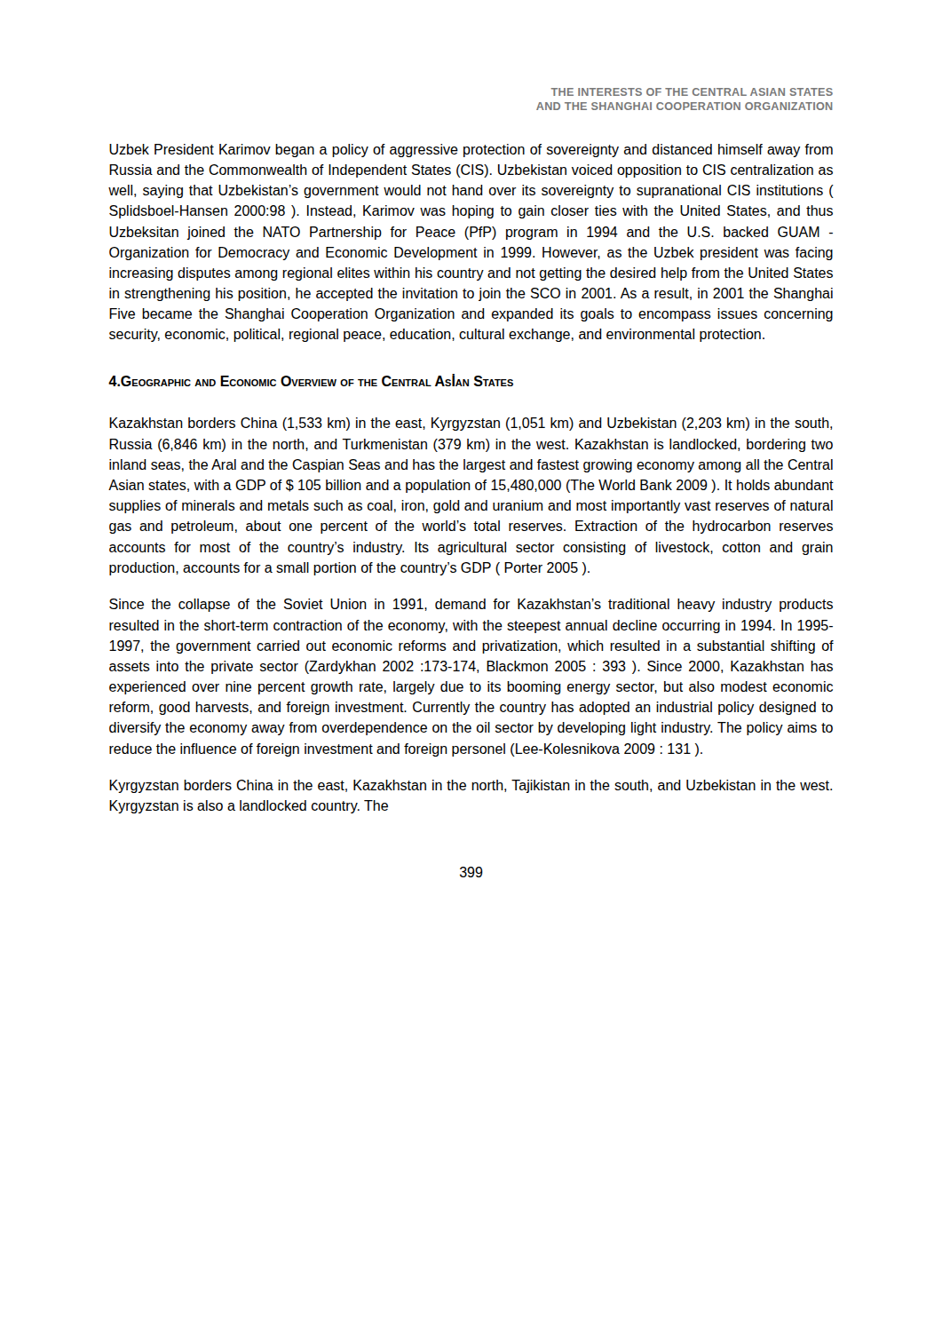THE INTERESTS OF THE CENTRAL ASIAN STATES
AND THE SHANGHAI COOPERATION ORGANIZATION
Uzbek President Karimov began a policy of aggressive protection of sovereignty and distanced himself away from Russia and the Commonwealth of Independent States (CIS). Uzbekistan voiced opposition to CIS centralization as well, saying that Uzbekistan’s government would not hand over its sovereignty to supranational CIS institutions ( Splidsboel-Hansen 2000:98 ). Instead, Karimov was hoping to gain closer ties with the United States, and thus Uzbeksitan joined the NATO Partnership for Peace (PfP) program in 1994 and the U.S. backed GUAM - Organization for Democracy and Economic Development in 1999. However, as the Uzbek president was facing increasing disputes among regional elites within his country and not getting the desired help from the United States in strengthening his position, he accepted the invitation to join the SCO in 2001. As a result, in 2001 the Shanghai Five became the Shanghai Cooperation Organization and expanded its goals to encompass issues concerning security, economic, political, regional peace, education, cultural exchange, and environmental protection.
4.Geographic and Economic Overview of the Central Asİan States
Kazakhstan borders China (1,533 km) in the east, Kyrgyzstan (1,051 km) and Uzbekistan (2,203 km) in the south, Russia (6,846 km) in the north, and Turkmenistan (379 km) in the west. Kazakhstan is landlocked, bordering two inland seas, the Aral and the Caspian Seas and has the largest and fastest growing economy among all the Central Asian states, with a GDP of $ 105 billion and a population of 15,480,000 (The World Bank 2009 ). It holds abundant supplies of minerals and metals such as coal, iron, gold and uranium and most importantly vast reserves of natural gas and petroleum, about one percent of the world’s total reserves. Extraction of the hydrocarbon reserves accounts for most of the country’s industry. Its agricultural sector consisting of livestock, cotton and grain production, accounts for a small portion of the country’s GDP ( Porter 2005 ).
Since the collapse of the Soviet Union in 1991, demand for Kazakhstan’s traditional heavy industry products resulted in the short-term contraction of the economy, with the steepest annual decline occurring in 1994. In 1995-1997, the government carried out economic reforms and privatization, which resulted in a substantial shifting of assets into the private sector (Zardykhan 2002 :173-174, Blackmon 2005 : 393 ). Since 2000, Kazakhstan has experienced over nine percent growth rate, largely due to its booming energy sector, but also modest economic reform, good harvests, and foreign investment. Currently the country has adopted an industrial policy designed to diversify the economy away from overdependence on the oil sector by developing light industry. The policy aims to reduce the influence of foreign investment and foreign personel (Lee-Kolesnikova 2009 : 131 ).
Kyrgyzstan borders China in the east, Kazakhstan in the north, Tajikistan in the south, and Uzbekistan in the west. Kyrgyzstan is also a landlocked country. The
399